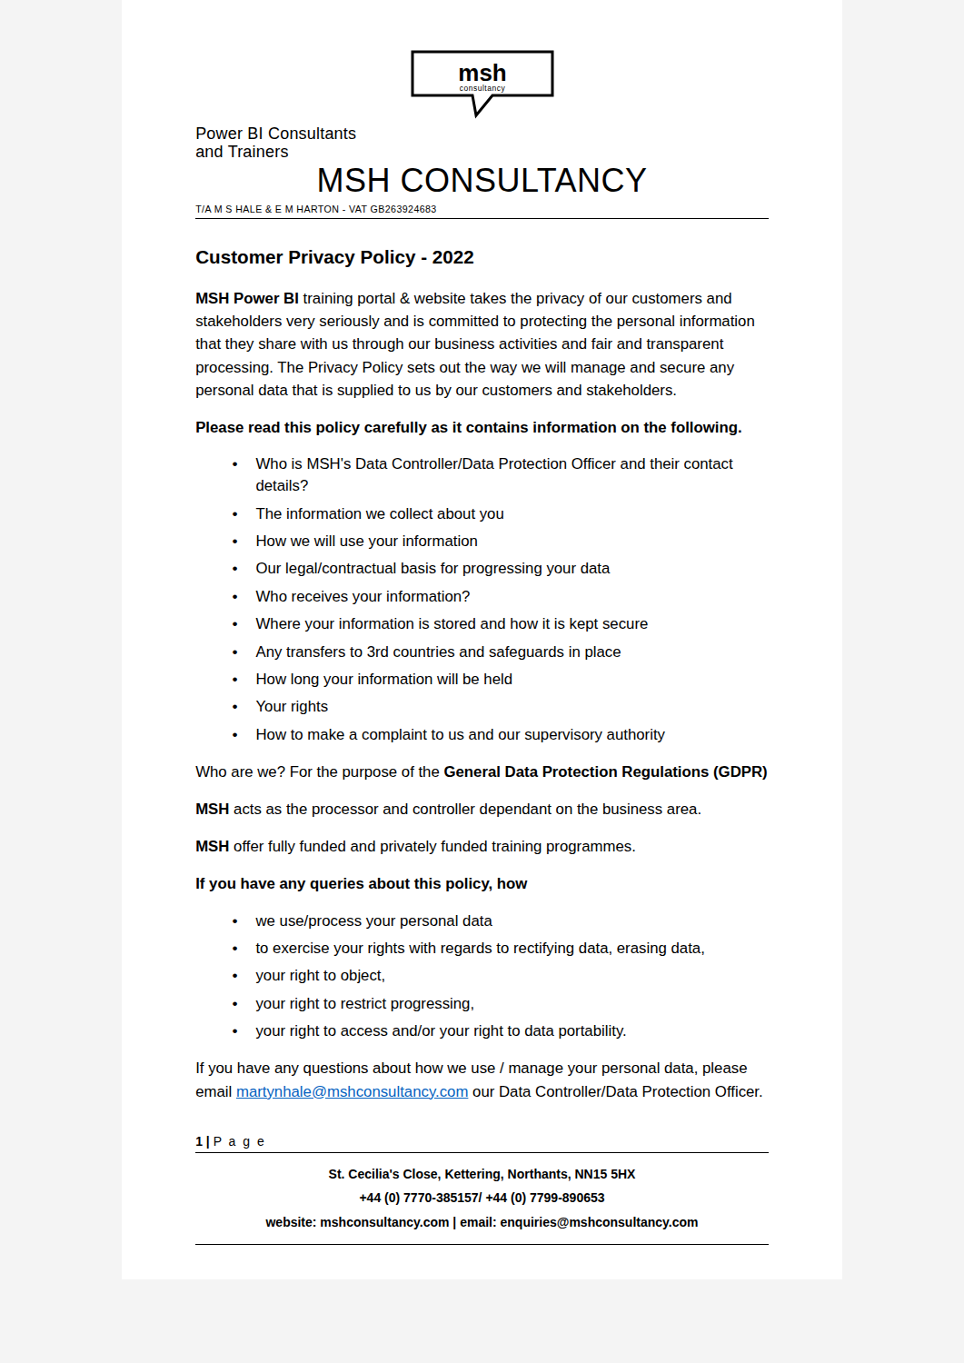msh consultancy
Power BI Consultants
and Trainers
MSH CONSULTANCY
T/A M S HALE & E M HARTON - VAT GB263924683
Customer Privacy Policy - 2022
MSH Power BI training portal & website takes the privacy of our customers and stakeholders very seriously and is committed to protecting the personal information that they share with us through our business activities and fair and transparent processing. The Privacy Policy sets out the way we will manage and secure any personal data that is supplied to us by our customers and stakeholders.
Please read this policy carefully as it contains information on the following.
Who is MSH's Data Controller/Data Protection Officer and their contact details?
The information we collect about you
How we will use your information
Our legal/contractual basis for progressing your data
Who receives your information?
Where your information is stored and how it is kept secure
Any transfers to 3rd countries and safeguards in place
How long your information will be held
Your rights
How to make a complaint to us and our supervisory authority
Who are we? For the purpose of the General Data Protection Regulations (GDPR)
MSH acts as the processor and controller dependant on the business area.
MSH offer fully funded and privately funded training programmes.
If you have any queries about this policy, how
we use/process your personal data
to exercise your rights with regards to rectifying data, erasing data,
your right to object,
your right to restrict progressing,
your right to access and/or your right to data portability.
If you have any questions about how we use / manage your personal data, please email martynhale@mshconsultancy.com our Data Controller/Data Protection Officer.
1 | P a g e
St. Cecilia's Close, Kettering, Northants, NN15 5HX
+44 (0) 7770-385157/ +44 (0) 7799-890653
website: mshconsultancy.com | email: enquiries@mshconsultancy.com